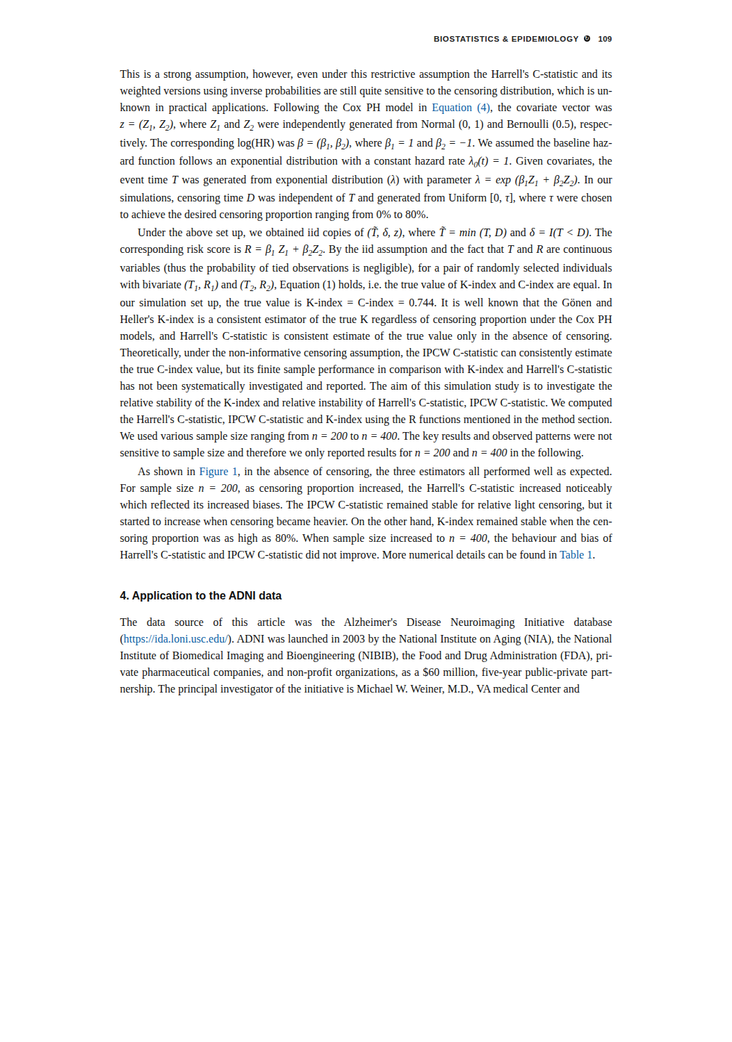Biostatistics & Epidemiology ↻ 109
This is a strong assumption, however, even under this restrictive assumption the Harrell's C-statistic and its weighted versions using inverse probabilities are still quite sensitive to the censoring distribution, which is unknown in practical applications. Following the Cox PH model in Equation (4), the covariate vector was z = (Z1, Z2), where Z1 and Z2 were independently generated from Normal (0, 1) and Bernoulli (0.5), respectively. The corresponding log(HR) was β = (β1, β2), where β1 = 1 and β2 = −1. We assumed the baseline hazard function follows an exponential distribution with a constant hazard rate λ0(t) = 1. Given covariates, the event time T was generated from exponential distribution (λ) with parameter λ = exp (β1Z1 + β2Z2). In our simulations, censoring time D was independent of T and generated from Uniform [0, τ], where τ were chosen to achieve the desired censoring proportion ranging from 0% to 80%.
Under the above set up, we obtained iid copies of (T̃, δ, z), where T̃ = min (T, D) and δ = I(T < D). The corresponding risk score is R = β1 Z1 + β2Z2. By the iid assumption and the fact that T and R are continuous variables (thus the probability of tied observations is negligible), for a pair of randomly selected individuals with bivariate (T1, R1) and (T2, R2), Equation (1) holds, i.e. the true value of K-index and C-index are equal. In our simulation set up, the true value is K-index = C-index = 0.744. It is well known that the Gönen and Heller's K-index is a consistent estimator of the true K regardless of censoring proportion under the Cox PH models, and Harrell's C-statistic is consistent estimate of the true value only in the absence of censoring. Theoretically, under the non-informative censoring assumption, the IPCW C-statistic can consistently estimate the true C-index value, but its finite sample performance in comparison with K-index and Harrell's C-statistic has not been systematically investigated and reported. The aim of this simulation study is to investigate the relative stability of the K-index and relative instability of Harrell's C-statistic, IPCW C-statistic. We computed the Harrell's C-statistic, IPCW C-statistic and K-index using the R functions mentioned in the method section. We used various sample size ranging from n = 200 to n = 400. The key results and observed patterns were not sensitive to sample size and therefore we only reported results for n = 200 and n = 400 in the following.
As shown in Figure 1, in the absence of censoring, the three estimators all performed well as expected. For sample size n = 200, as censoring proportion increased, the Harrell's C-statistic increased noticeably which reflected its increased biases. The IPCW C-statistic remained stable for relative light censoring, but it started to increase when censoring became heavier. On the other hand, K-index remained stable when the censoring proportion was as high as 80%. When sample size increased to n = 400, the behaviour and bias of Harrell's C-statistic and IPCW C-statistic did not improve. More numerical details can be found in Table 1.
4. Application to the ADNI data
The data source of this article was the Alzheimer's Disease Neuroimaging Initiative database (https://ida.loni.usc.edu/). ADNI was launched in 2003 by the National Institute on Aging (NIA), the National Institute of Biomedical Imaging and Bioengineering (NIBIB), the Food and Drug Administration (FDA), private pharmaceutical companies, and non-profit organizations, as a $60 million, five-year public-private partnership. The principal investigator of the initiative is Michael W. Weiner, M.D., VA medical Center and